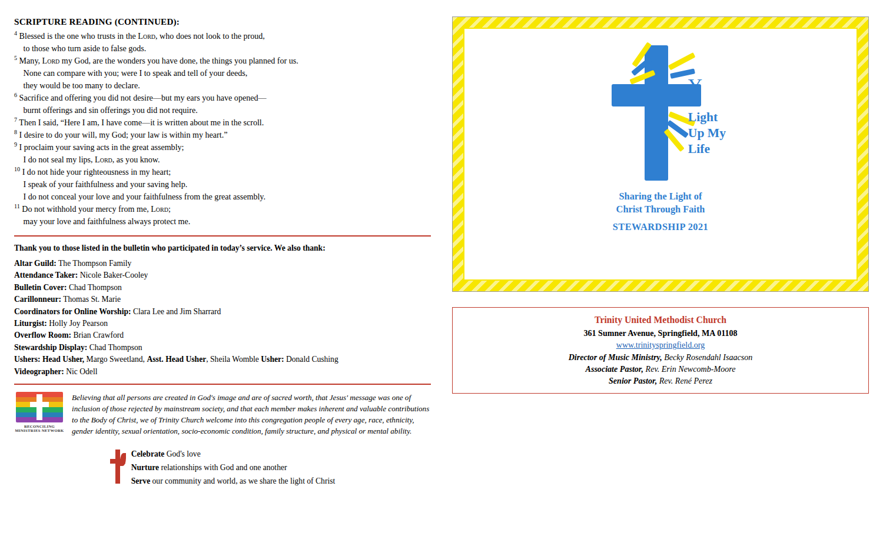SCRIPTURE READING (CONTINUED):
4 Blessed is the one who trusts in the Lord, who does not look to the proud,
to those who turn aside to false gods.
5 Many, Lord my God, are the wonders you have done, the things you planned for us.
None can compare with you; were I to speak and tell of your deeds,
they would be too many to declare.
6 Sacrifice and offering you did not desire—but my ears you have opened—
burnt offerings and sin offerings you did not require.
7 Then I said, “Here I am, I have come—it is written about me in the scroll.
8 I desire to do your will, my God; your law is within my heart.”
9 I proclaim your saving acts in the great assembly;
I do not seal my lips, Lord, as you know.
10 I do not hide your righteousness in my heart;
I speak of your faithfulness and your saving help.
I do not conceal your love and your faithfulness from the great assembly.
11 Do not withhold your mercy from me, Lord;
may your love and faithfulness always protect me.
Thank you to those listed in the bulletin who participated in today’s service. We also thank:
Altar Guild: The Thompson Family
Attendance Taker: Nicole Baker-Cooley
Bulletin Cover: Chad Thompson
Carillonneur: Thomas St. Marie
Coordinators for Online Worship: Clara Lee and Jim Sharrard
Liturgist: Holly Joy Pearson
Overflow Room: Brian Crawford
Stewardship Display: Chad Thompson
Ushers: Head Usher, Margo Sweetland, Asst. Head Usher, Sheila Womble Usher: Donald Cushing
Videographer: Nic Odell
RECONCILING MINISTRIES NETWORK
Believing that all persons are created in God's image and are of sacred worth, that Jesus' message was one of inclusion of those rejected by mainstream society, and that each member makes inherent and valuable contributions to the Body of Christ, we of Trinity Church welcome into this congregation people of every age, race, ethnicity, gender identity, sexual orientation, socio-economic condition, family structure, and physical or mental ability.
Celebrate God's love
Nurture relationships with God and one another
Serve our community and world, as we share the light of Christ
You Light Up My Life
Sharing the Light of
Christ Through Faith STEWARDSHIP 2021
Trinity United Methodist Church
361 Sumner Avenue, Springfield, MA 01108
www.trinityspringfield.org
Director of Music Ministry, Becky Rosendahl Isaacson
Associate Pastor, Rev. Erin Newcomb-Moore
Senior Pastor, Rev. René Perez